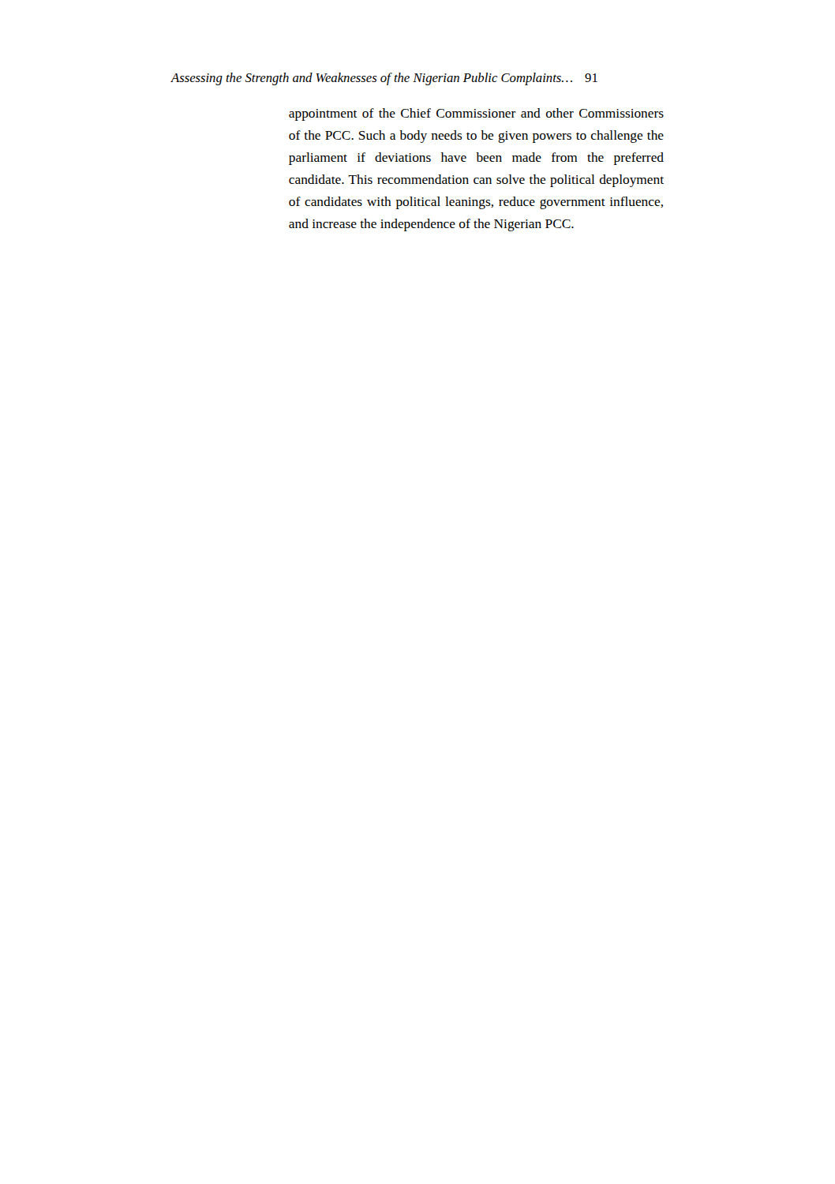Assessing the Strength and Weaknesses of the Nigerian Public Complaints…91
appointment of the Chief Commissioner and other Commissioners of the PCC. Such a body needs to be given powers to challenge the parliament if deviations have been made from the preferred candidate. This recommendation can solve the political deployment of candidates with political leanings, reduce government influence, and increase the independence of the Nigerian PCC.